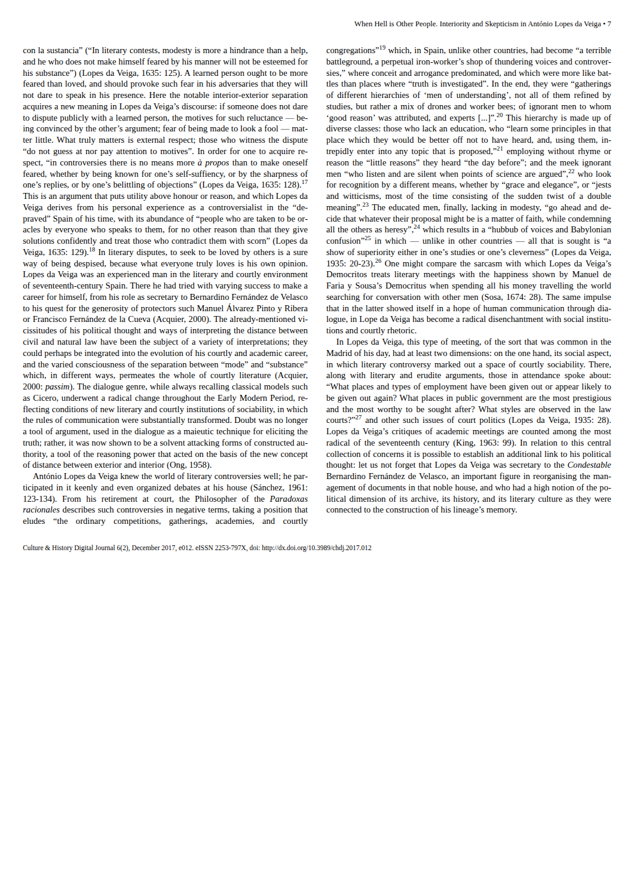When Hell is Other People. Interiority and Skepticism in António Lopes da Veiga • 7
con la sustancia” (“In literary contests, modesty is more a hindrance than a help, and he who does not make himself feared by his manner will not be esteemed for his substance”) (Lopes da Veiga, 1635: 125). A learned person ought to be more feared than loved, and should provoke such fear in his adversaries that they will not dare to speak in his presence. Here the notable interior-exterior separation acquires a new meaning in Lopes da Veiga’s discourse: if someone does not dare to dispute publicly with a learned person, the motives for such reluctance — being convinced by the other’s argument; fear of being made to look a fool — matter little. What truly matters is external respect; those who witness the dispute “do not guess at nor pay attention to motives”. In order for one to acquire respect, “in controversies there is no means more à propos than to make oneself feared, whether by being known for one’s self-suffiency, or by the sharpness of one’s replies, or by one’s belittling of objections” (Lopes da Veiga, 1635: 128).17 This is an argument that puts utility above honour or reason, and which Lopes da Veiga derives from his personal experience as a controversialist in the “depraved” Spain of his time, with its abundance of “people who are taken to be oracles by everyone who speaks to them, for no other reason than that they give solutions confidently and treat those who contradict them with scorn” (Lopes da Veiga, 1635: 129).18 In literary disputes, to seek to be loved by others is a sure way of being despised, because what everyone truly loves is his own opinion. Lopes da Veiga was an experienced man in the literary and courtly environment of seventeenth-century Spain. There he had tried with varying success to make a career for himself, from his role as secretary to Bernardino Fernández de Velasco to his quest for the generosity of protectors such Manuel Álvarez Pinto y Ribera or Francisco Fernández de la Cueva (Acquier, 2000). The already-mentioned vicissitudes of his political thought and ways of interpreting the distance between civil and natural law have been the subject of a variety of interpretations; they could perhaps be integrated into the evolution of his courtly and academic career, and the varied consciousness of the separation between “mode” and “substance” which, in different ways, permeates the whole of courtly literature (Acquier, 2000: passim). The dialogue genre, while always recalling classical models such as Cicero, underwent a radical change throughout the Early Modern Period, reflecting conditions of new literary and courtly institutions of sociability, in which the rules of communication were substantially transformed. Doubt was no longer a tool of argument, used in the dialogue as a maieutic technique for eliciting the truth; rather, it was now shown to be a solvent attacking forms of constructed authority, a tool of the reasoning power that acted on the basis of the new concept of distance between exterior and interior (Ong, 1958).
António Lopes da Veiga knew the world of literary controversies well; he participated in it keenly and even organized debates at his house (Sánchez, 1961: 123-134). From his retirement at court, the Philosopher of the Paradoxas racionales describes such controversies in negative terms, taking a position that eludes “the ordinary competitions, gatherings, academies, and courtly congregations”19 which, in Spain, unlike other countries, had become “a terrible battleground, a perpetual iron-worker’s shop of thundering voices and controversies,” where conceit and arrogance predominated, and which were more like battles than places where “truth is investigated”. In the end, they were “gatherings of different hierarchies of ‘men of understanding’, not all of them refined by studies, but rather a mix of drones and worker bees; of ignorant men to whom ‘good reason’ was attributed, and experts [...]”.20 This hierarchy is made up of diverse classes: those who lack an education, who “learn some principles in that place which they would be better off not to have heard, and, using them, intrepidly enter into any topic that is proposed,”21 employing without rhyme or reason the “little reasons” they heard “the day before”; and the meek ignorant men “who listen and are silent when points of science are argued”,22 who look for recognition by a different means, whether by “grace and elegance”, or “jests and witticisms, most of the time consisting of the sudden twist of a double meaning”.23 The educated men, finally, lacking in modesty, “go ahead and decide that whatever their proposal might be is a matter of faith, while condemning all the others as heresy”,24 which results in a “hubbub of voices and Babylonian confusion”25 in which — unlike in other countries — all that is sought is “a show of superiority either in one’s studies or one’s cleverness” (Lopes da Veiga, 1935: 20-23).26 One might compare the sarcasm with which Lopes da Veiga’s Democritos treats literary meetings with the happiness shown by Manuel de Faria y Sousa’s Democritus when spending all his money travelling the world searching for conversation with other men (Sosa, 1674: 28). The same impulse that in the latter showed itself in a hope of human communication through dialogue, in Lope da Veiga has become a radical disenchantment with social institutions and courtly rhetoric.
In Lopes da Veiga, this type of meeting, of the sort that was common in the Madrid of his day, had at least two dimensions: on the one hand, its social aspect, in which literary controversy marked out a space of courtly sociability. There, along with literary and erudite arguments, those in attendance spoke about: “What places and types of employment have been given out or appear likely to be given out again? What places in public government are the most prestigious and the most worthy to be sought after? What styles are observed in the law courts?”27 and other such issues of court politics (Lopes da Veiga, 1935: 28). Lopes da Veiga’s critiques of academic meetings are counted among the most radical of the seventeenth century (King, 1963: 99). In relation to this central collection of concerns it is possible to establish an additional link to his political thought: let us not forget that Lopes da Veiga was secretary to the Condestable Bernardino Fernández de Velasco, an important figure in reorganising the management of documents in that noble house, and who had a high notion of the political dimension of its archive, its history, and its literary culture as they were connected to the construction of his lineage’s memory.
Culture & History Digital Journal 6(2), December 2017, e012. eISSN 2253-797X, doi: http://dx.doi.org/10.3989/chdj.2017.012